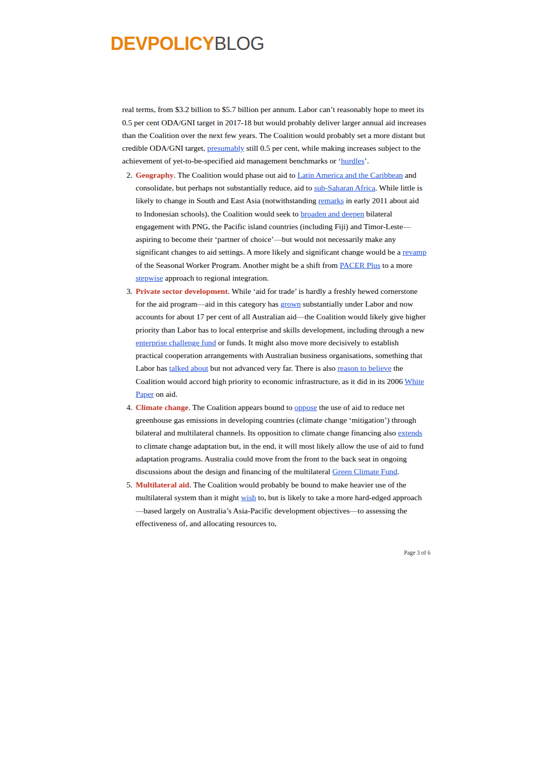DEVPOLICY BLOG
real terms, from $3.2 billion to $5.7 billion per annum. Labor can’t reasonably hope to meet its 0.5 per cent ODA/GNI target in 2017-18 but would probably deliver larger annual aid increases than the Coalition over the next few years. The Coalition would probably set a more distant but credible ODA/GNI target, presumably still 0.5 per cent, while making increases subject to the achievement of yet-to-be-specified aid management benchmarks or ‘hurdles’.
Geography. The Coalition would phase out aid to Latin America and the Caribbean and consolidate, but perhaps not substantially reduce, aid to sub-Saharan Africa. While little is likely to change in South and East Asia (notwithstanding remarks in early 2011 about aid to Indonesian schools), the Coalition would seek to broaden and deepen bilateral engagement with PNG, the Pacific island countries (including Fiji) and Timor-Leste—aspiring to become their ‘partner of choice’—but would not necessarily make any significant changes to aid settings. A more likely and significant change would be a revamp of the Seasonal Worker Program. Another might be a shift from PACER Plus to a more stepwise approach to regional integration.
Private sector development. While ‘aid for trade’ is hardly a freshly hewed cornerstone for the aid program—aid in this category has grown substantially under Labor and now accounts for about 17 per cent of all Australian aid—the Coalition would likely give higher priority than Labor has to local enterprise and skills development, including through a new enterprise challenge fund or funds. It might also move more decisively to establish practical cooperation arrangements with Australian business organisations, something that Labor has talked about but not advanced very far. There is also reason to believe the Coalition would accord high priority to economic infrastructure, as it did in its 2006 White Paper on aid.
Climate change. The Coalition appears bound to oppose the use of aid to reduce net greenhouse gas emissions in developing countries (climate change ‘mitigation’) through bilateral and multilateral channels. Its opposition to climate change financing also extends to climate change adaptation but, in the end, it will most likely allow the use of aid to fund adaptation programs. Australia could move from the front to the back seat in ongoing discussions about the design and financing of the multilateral Green Climate Fund.
Multilateral aid. The Coalition would probably be bound to make heavier use of the multilateral system than it might wish to, but is likely to take a more hard-edged approach—based largely on Australia’s Asia-Pacific development objectives—to assessing the effectiveness of, and allocating resources to,
Page 3 of 6